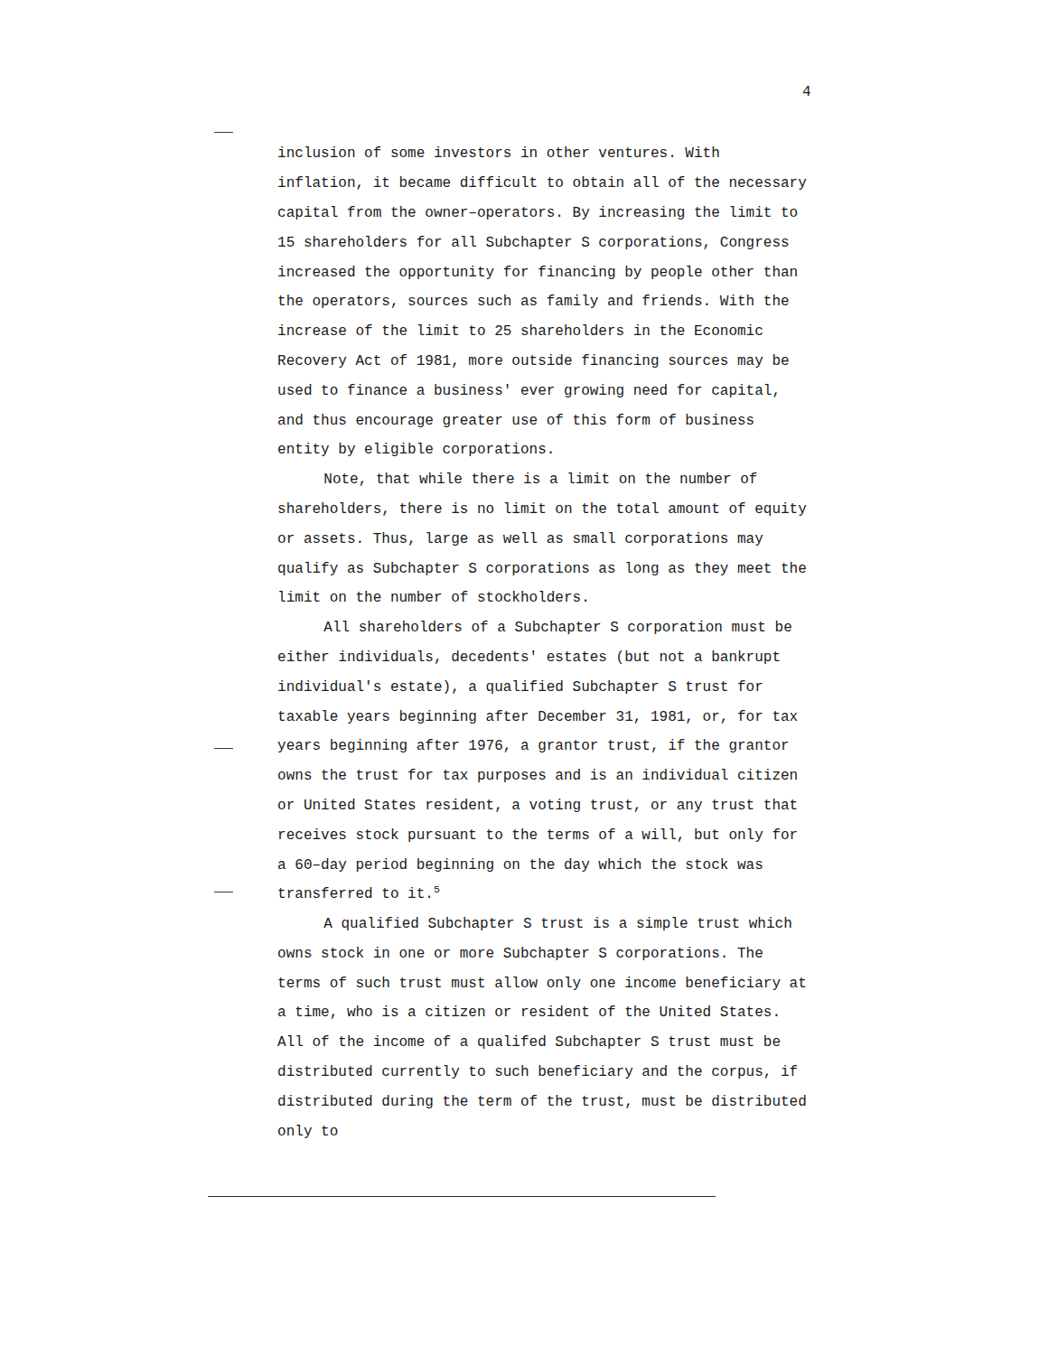4
inclusion of some investors in other ventures. With inflation, it became difficult to obtain all of the necessary capital from the owner–operators. By increasing the limit to 15 shareholders for all Subchapter S corporations, Congress increased the opportunity for financing by people other than the operators, sources such as family and friends. With the increase of the limit to 25 shareholders in the Economic Recovery Act of 1981, more outside financing sources may be used to finance a business' ever growing need for capital, and thus encourage greater use of this form of business entity by eligible corporations.
Note, that while there is a limit on the number of shareholders, there is no limit on the total amount of equity or assets. Thus, large as well as small corporations may qualify as Subchapter S corporations as long as they meet the limit on the number of stockholders.
All shareholders of a Subchapter S corporation must be either individuals, decedents' estates (but not a bankrupt individual's estate), a qualified Subchapter S trust for taxable years beginning after December 31, 1981, or, for tax years beginning after 1976, a grantor trust, if the grantor owns the trust for tax purposes and is an individual citizen or United States resident, a voting trust, or any trust that receives stock pursuant to the terms of a will, but only for a 60–day period beginning on the day which the stock was transferred to it.5
A qualified Subchapter S trust is a simple trust which owns stock in one or more Subchapter S corporations. The terms of such trust must allow only one income beneficiary at a time, who is a citizen or resident of the United States. All of the income of a qualifed Subchapter S trust must be distributed currently to such beneficiary and the corpus, if distributed during the term of the trust, must be distributed only to